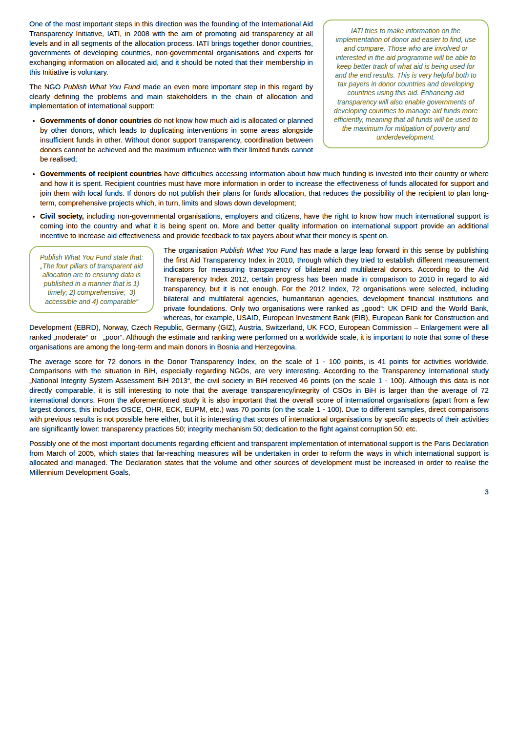IATI tries to make information on the implementation of donor aid easier to find, use and compare. Those who are involved or interested in the aid programme will be able to keep better track of what aid is being used for and the end results. This is very helpful both to tax payers in donor countries and developing countries using this aid. Enhancing aid transparency will also enable governments of developing countries to manage aid funds more efficiently, meaning that all funds will be used to the maximum for mitigation of poverty and underdevelopment.
One of the most important steps in this direction was the founding of the International Aid Transparency Initiative, IATI, in 2008 with the aim of promoting aid transparency at all levels and in all segments of the allocation process. IATI brings together donor countries, governments of developing countries, non-governmental organisations and experts for exchanging information on allocated aid, and it should be noted that their membership in this Initiative is voluntary.
The NGO Publish What You Fund made an even more important step in this regard by clearly defining the problems and main stakeholders in the chain of allocation and implementation of international support:
Governments of donor countries do not know how much aid is allocated or planned by other donors, which leads to duplicating interventions in some areas alongside insufficient funds in other. Without donor support transparency, coordination between donors cannot be achieved and the maximum influence with their limited funds cannot be realised;
Governments of recipient countries have difficulties accessing information about how much funding is invested into their country or where and how it is spent. Recipient countries must have more information in order to increase the effectiveness of funds allocated for support and join them with local funds. If donors do not publish their plans for funds allocation, that reduces the possibility of the recipient to plan long-term, comprehensive projects which, in turn, limits and slows down development;
Civil society, including non-governmental organisations, employers and citizens, have the right to know how much international support is coming into the country and what it is being spent on. More and better quality information on international support provide an additional incentive to increase aid effectiveness and provide feedback to tax payers about what their money is spent on.
Publish What You Fund state that: „The four pillars of transparent aid allocation are to ensuring data is published in a manner that is 1) timely; 2) comprehensive; 3) accessible and 4) comparable“
The organisation Publish What You Fund has made a large leap forward in this sense by publishing the first Aid Transparency Index in 2010, through which they tried to establish different measurement indicators for measuring transparency of bilateral and multilateral donors. According to the Aid Transparency Index 2012, certain progress has been made in comparison to 2010 in regard to aid transparency, but it is not enough. For the 2012 Index, 72 organisations were selected, including bilateral and multilateral agencies, humanitarian agencies, development financial institutions and private foundations. Only two organisations were ranked as „good“: UK DFID and the World Bank, whereas, for example, USAID, European Investment Bank (EIB), European Bank for Construction and Development (EBRD), Norway, Czech Republic, Germany (GIZ), Austria, Switzerland, UK FCO, European Commission – Enlargement were all ranked „moderate“ or „poor“. Although the estimate and ranking were performed on a worldwide scale, it is important to note that some of these organisations are among the long-term and main donors in Bosnia and Herzegovina.
The average score for 72 donors in the Donor Transparency Index, on the scale of 1 - 100 points, is 41 points for activities worldwide. Comparisons with the situation in BiH, especially regarding NGOs, are very interesting. According to the Transparency International study „National Integrity System Assessment BiH 2013“, the civil society in BiH received 46 points (on the scale 1 - 100). Although this data is not directly comparable, it is still interesting to note that the average transparency/integrity of CSOs in BiH is larger than the average of 72 international donors. From the aforementioned study it is also important that the overall score of international organisations (apart from a few largest donors, this includes OSCE, OHR, ECK, EUPM, etc.) was 70 points (on the scale 1 - 100). Due to different samples, direct comparisons with previous results is not possible here either, but it is interesting that scores of international organisations by specific aspects of their activities are significantly lower: transparency practices 50; integrity mechanism 50; dedication to the fight against corruption 50; etc.
Possibly one of the most important documents regarding efficient and transparent implementation of international support is the Paris Declaration from March of 2005, which states that far-reaching measures will be undertaken in order to reform the ways in which international support is allocated and managed. The Declaration states that the volume and other sources of development must be increased in order to realise the Millennium Development Goals,
3